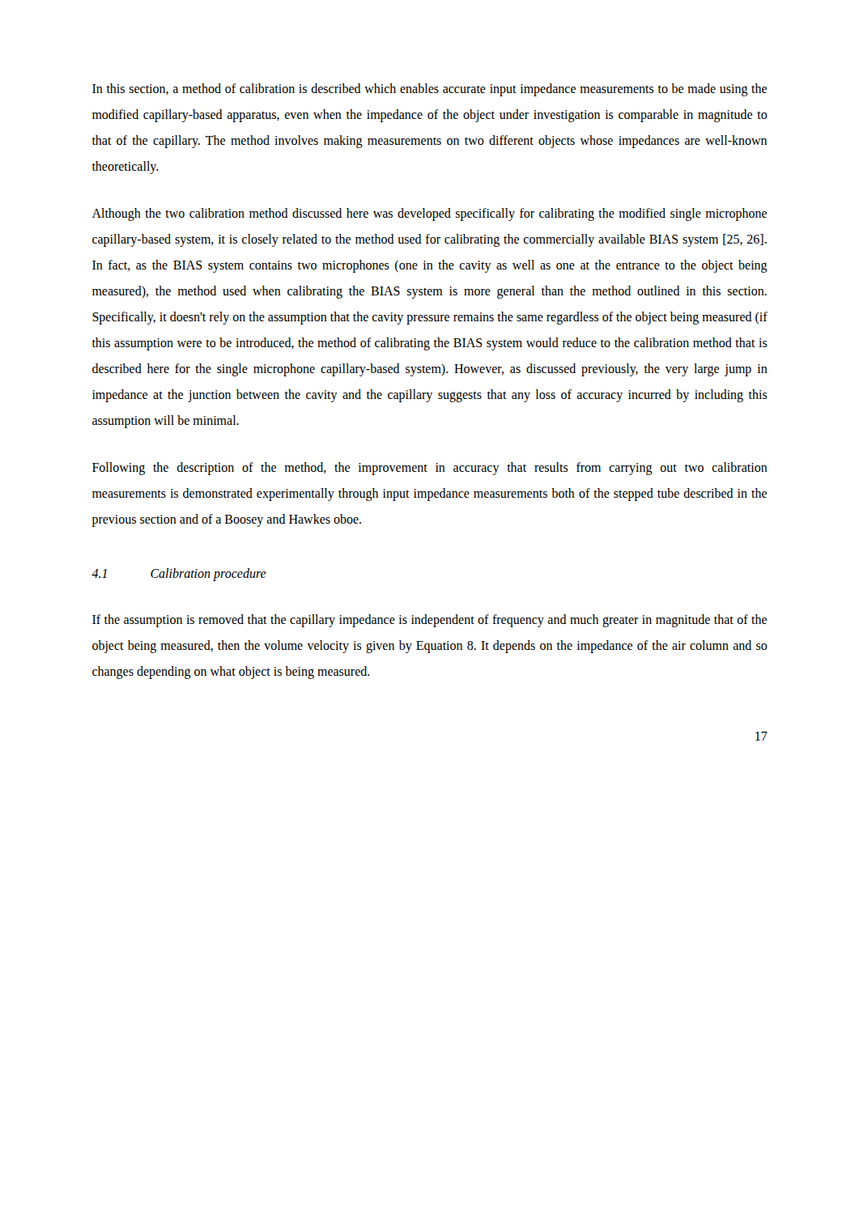In this section, a method of calibration is described which enables accurate input impedance measurements to be made using the modified capillary-based apparatus, even when the impedance of the object under investigation is comparable in magnitude to that of the capillary. The method involves making measurements on two different objects whose impedances are well-known theoretically.
Although the two calibration method discussed here was developed specifically for calibrating the modified single microphone capillary-based system, it is closely related to the method used for calibrating the commercially available BIAS system [25, 26]. In fact, as the BIAS system contains two microphones (one in the cavity as well as one at the entrance to the object being measured), the method used when calibrating the BIAS system is more general than the method outlined in this section. Specifically, it doesn't rely on the assumption that the cavity pressure remains the same regardless of the object being measured (if this assumption were to be introduced, the method of calibrating the BIAS system would reduce to the calibration method that is described here for the single microphone capillary-based system). However, as discussed previously, the very large jump in impedance at the junction between the cavity and the capillary suggests that any loss of accuracy incurred by including this assumption will be minimal.
Following the description of the method, the improvement in accuracy that results from carrying out two calibration measurements is demonstrated experimentally through input impedance measurements both of the stepped tube described in the previous section and of a Boosey and Hawkes oboe.
4.1 Calibration procedure
If the assumption is removed that the capillary impedance is independent of frequency and much greater in magnitude that of the object being measured, then the volume velocity is given by Equation 8. It depends on the impedance of the air column and so changes depending on what object is being measured.
17